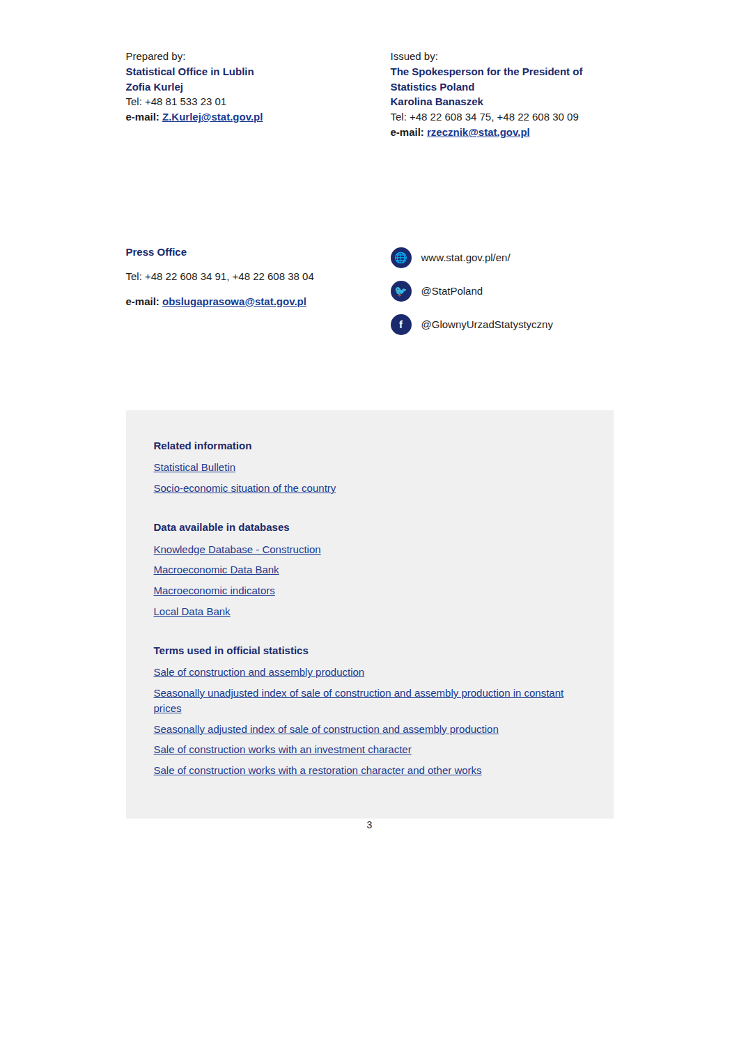Prepared by:
Statistical Office in Lublin
Zofia Kurlej
Tel: +48 81 533 23 01
e-mail: Z.Kurlej@stat.gov.pl
Issued by:
The Spokesperson for the President of
Statistics Poland
Karolina Banaszek
Tel: +48 22 608 34 75, +48 22 608 30 09
e-mail: rzecznik@stat.gov.pl
Press Office
Tel: +48 22 608 34 91, +48 22 608 38 04
e-mail: obslugaprasowa@stat.gov.pl
🌐 www.stat.gov.pl/en/
🐦 @StatPoland
f @GlownyUrzadStatystyczny
Related information
Statistical Bulletin
Socio-economic situation of the country
Data available in databases
Knowledge Database - Construction
Macroeconomic Data Bank
Macroeconomic indicators
Local Data Bank
Terms used in official statistics
Sale of construction and assembly production
Seasonally unadjusted index of sale of construction and assembly production in constant prices
Seasonally adjusted index of sale of construction and assembly production
Sale of construction works with an investment character
Sale of construction works with a restoration character and other works
3